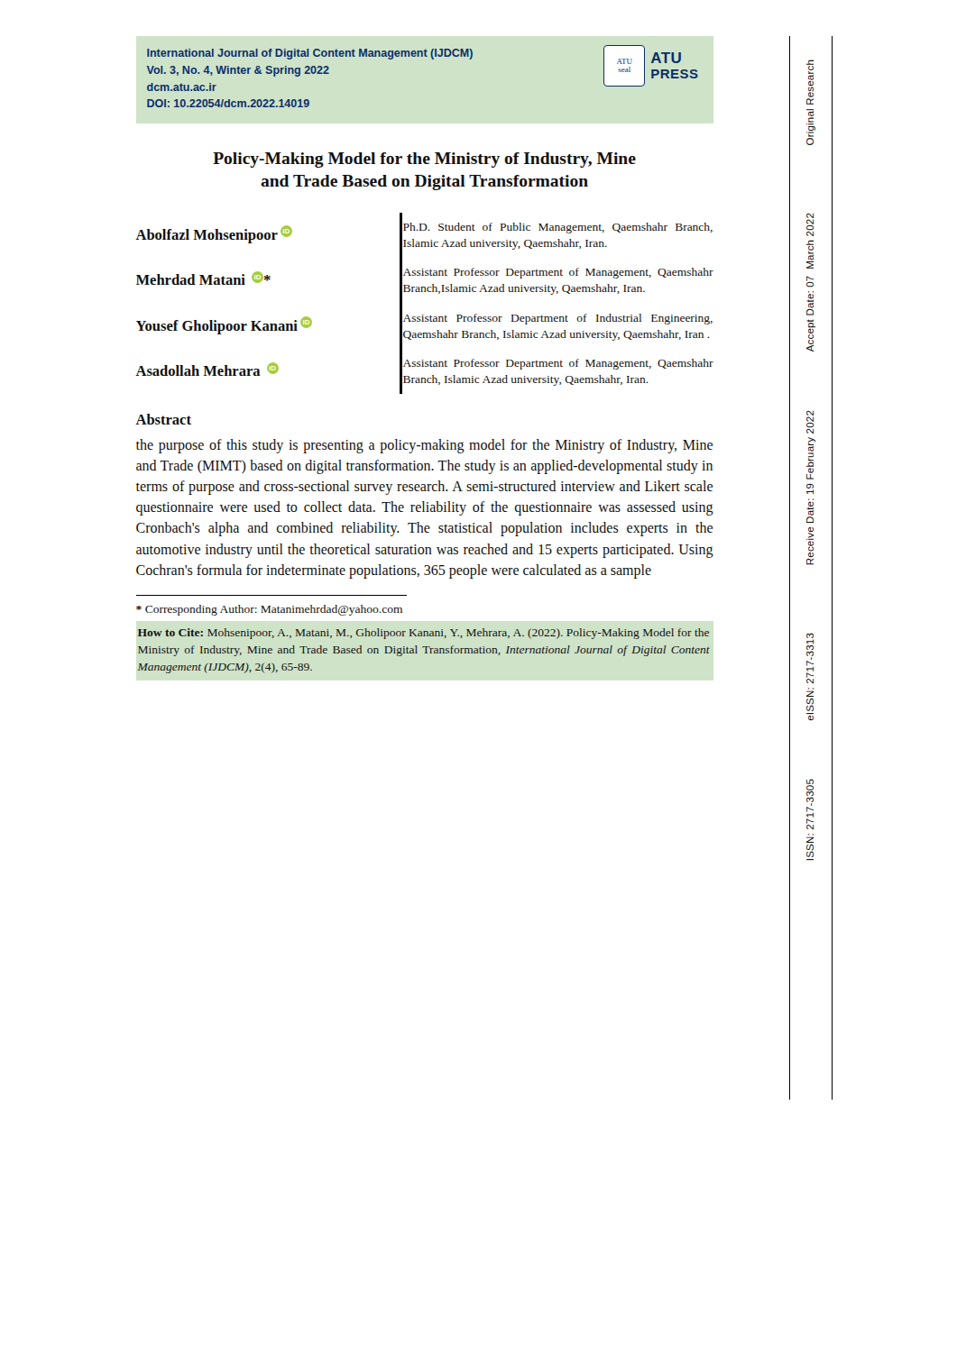Original Research
Accept Date: 07 March 2022
Receive Date: 19 February 2022
eISSN: 2717-3313
ISSN: 2717-3305
International Journal of Digital Content Management (IJDCM)
Vol. 3, No. 4, Winter & Spring 2022
dcm.atu.ac.ir
DOI: 10.22054/dcm.2022.14019
ATU
seal
ATU
PRESS
Policy-Making Model for the Ministry of Industry, Mine
and Trade Based on Digital Transformation
| Abolfazl Mohsenipoor iD | Ph.D. Student of Public Management, Qaemshahr Branch, Islamic Azad university, Qaemshahr, Iran. |
| Mehrdad Matani iD * | Assistant Professor Department of Management, Qaemshahr Branch,Islamic Azad university, Qaemshahr, Iran. |
| Yousef Gholipoor Kanani iD | Assistant Professor Department of Industrial Engineering, Qaemshahr Branch, Islamic Azad university, Qaemshahr, Iran . |
| Asadollah Mehrara iD | Assistant Professor Department of Management, Qaemshahr Branch, Islamic Azad university, Qaemshahr, Iran. |
Abstract
the purpose of this study is presenting a policy-making model for the Ministry of Industry, Mine and Trade (MIMT) based on digital transformation. The study is an applied-developmental study in terms of purpose and cross-sectional survey research. A semi-structured interview and Likert scale questionnaire were used to collect data. The reliability of the questionnaire was assessed using Cronbach's alpha and combined reliability. The statistical population includes experts in the automotive industry until the theoretical saturation was reached and 15 experts participated. Using Cochran's formula for indeterminate populations, 365 people were calculated as a sample
* Corresponding Author: Matanimehrdad@yahoo.com
How to Cite: Mohsenipoor, A., Matani, M., Gholipoor Kanani, Y., Mehrara, A. (2022). Policy-Making Model for the Ministry of Industry, Mine and Trade Based on Digital Transformation, International Journal of Digital Content Management (IJDCM), 2(4), 65-89.